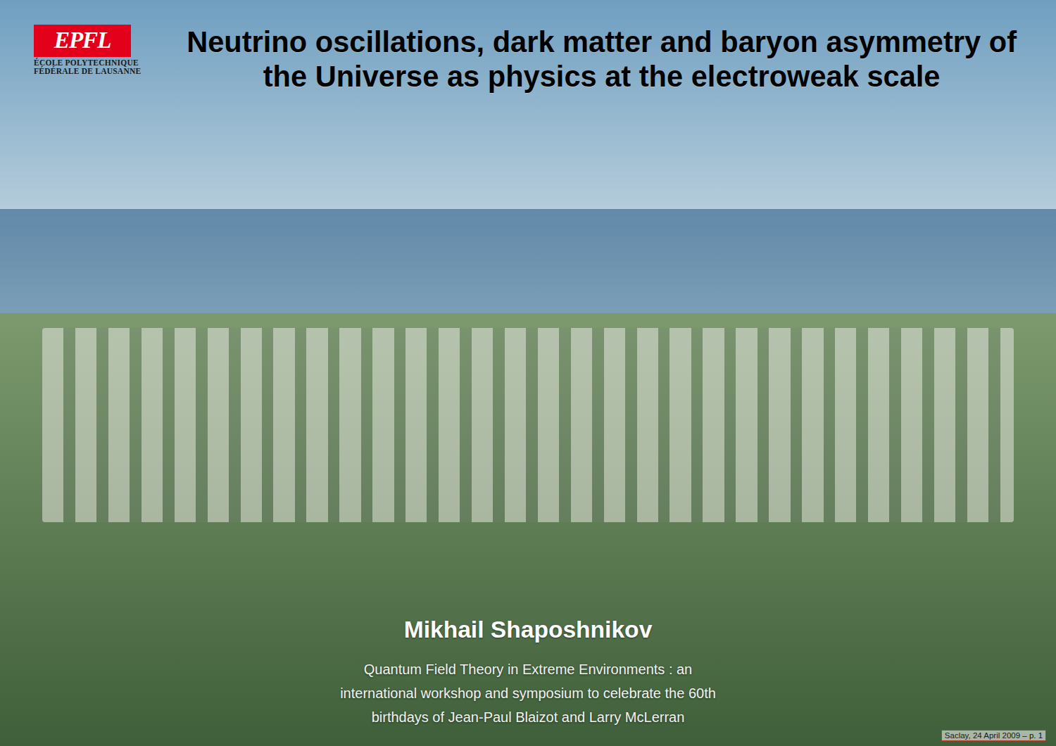EPFL École polytechnique
fédérale de Lausanne
Neutrino oscillations, dark matter and baryon asymmetry of the Universe as physics at the electroweak scale
Mikhail Shaposhnikov
Quantum Field Theory in Extreme Environments : an
international workshop and symposium to celebrate the 60th
birthdays of Jean-Paul Blaizot and Larry McLerran
Saclay, 24 April 2009 – p. 1